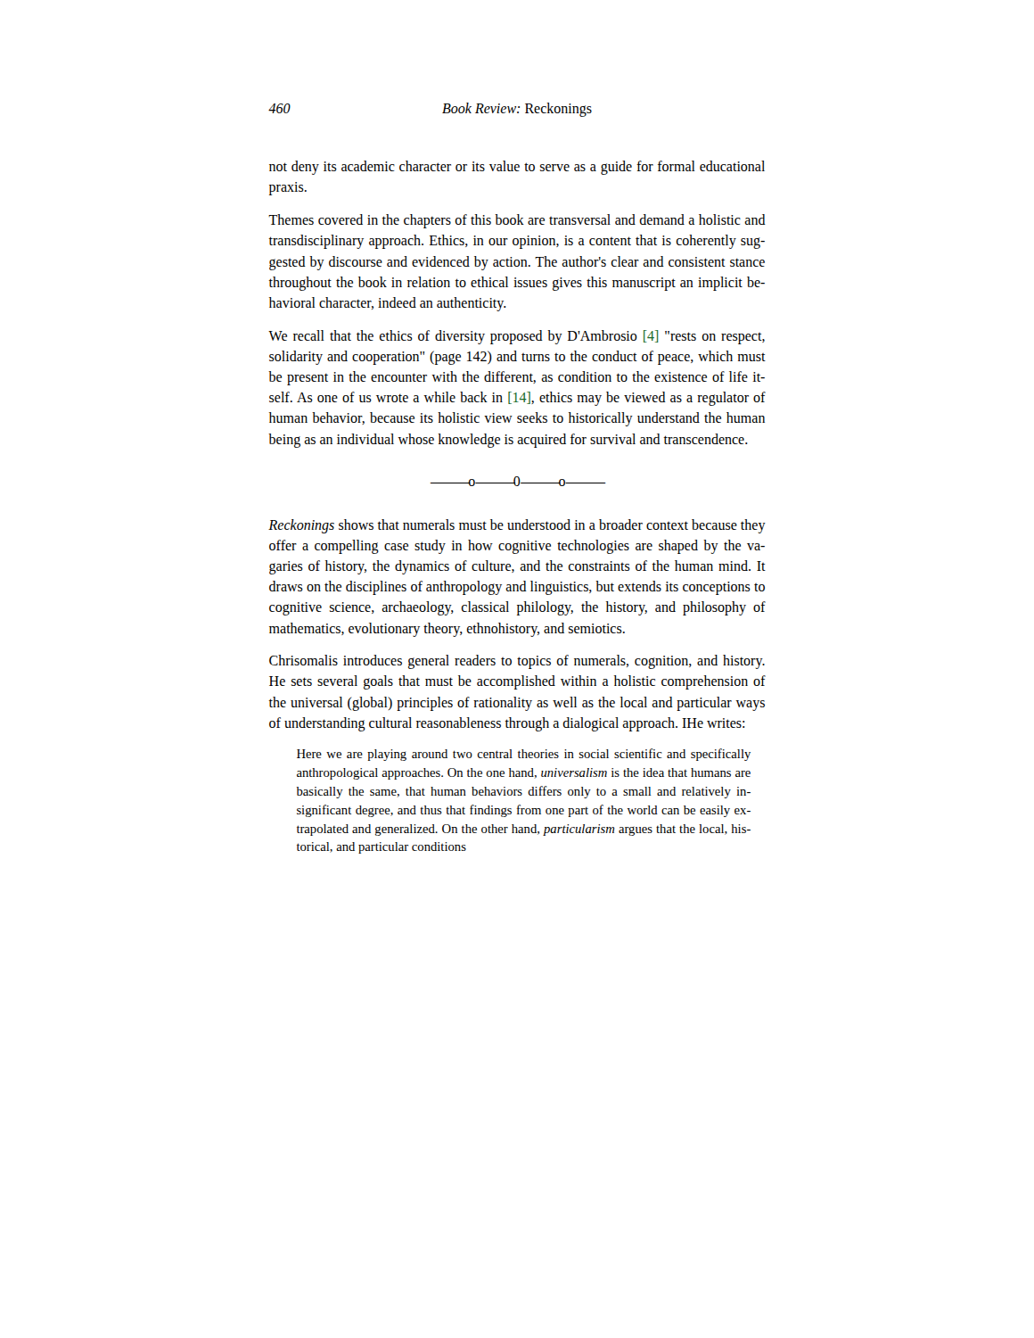460
Book Review: Reckonings
not deny its academic character or its value to serve as a guide for formal educational praxis.
Themes covered in the chapters of this book are transversal and demand a holistic and transdisciplinary approach. Ethics, in our opinion, is a content that is coherently suggested by discourse and evidenced by action. The author's clear and consistent stance throughout the book in relation to ethical issues gives this manuscript an implicit behavioral character, indeed an authenticity.
We recall that the ethics of diversity proposed by D'Ambrosio [4] "rests on respect, solidarity and cooperation" (page 142) and turns to the conduct of peace, which must be present in the encounter with the different, as condition to the existence of life itself. As one of us wrote a while back in [14], ethics may be viewed as a regulator of human behavior, because its holistic view seeks to historically understand the human being as an individual whose knowledge is acquired for survival and transcendence.
———o———0———o———
Reckonings shows that numerals must be understood in a broader context because they offer a compelling case study in how cognitive technologies are shaped by the vagaries of history, the dynamics of culture, and the constraints of the human mind. It draws on the disciplines of anthropology and linguistics, but extends its conceptions to cognitive science, archaeology, classical philology, the history, and philosophy of mathematics, evolutionary theory, ethnohistory, and semiotics.
Chrisomalis introduces general readers to topics of numerals, cognition, and history. He sets several goals that must be accomplished within a holistic comprehension of the universal (global) principles of rationality as well as the local and particular ways of understanding cultural reasonableness through a dialogical approach. IHe writes:
Here we are playing around two central theories in social scientific and specifically anthropological approaches. On the one hand, universalism is the idea that humans are basically the same, that human behaviors differs only to a small and relatively insignificant degree, and thus that findings from one part of the world can be easily extrapolated and generalized. On the other hand, particularism argues that the local, historical, and particular conditions